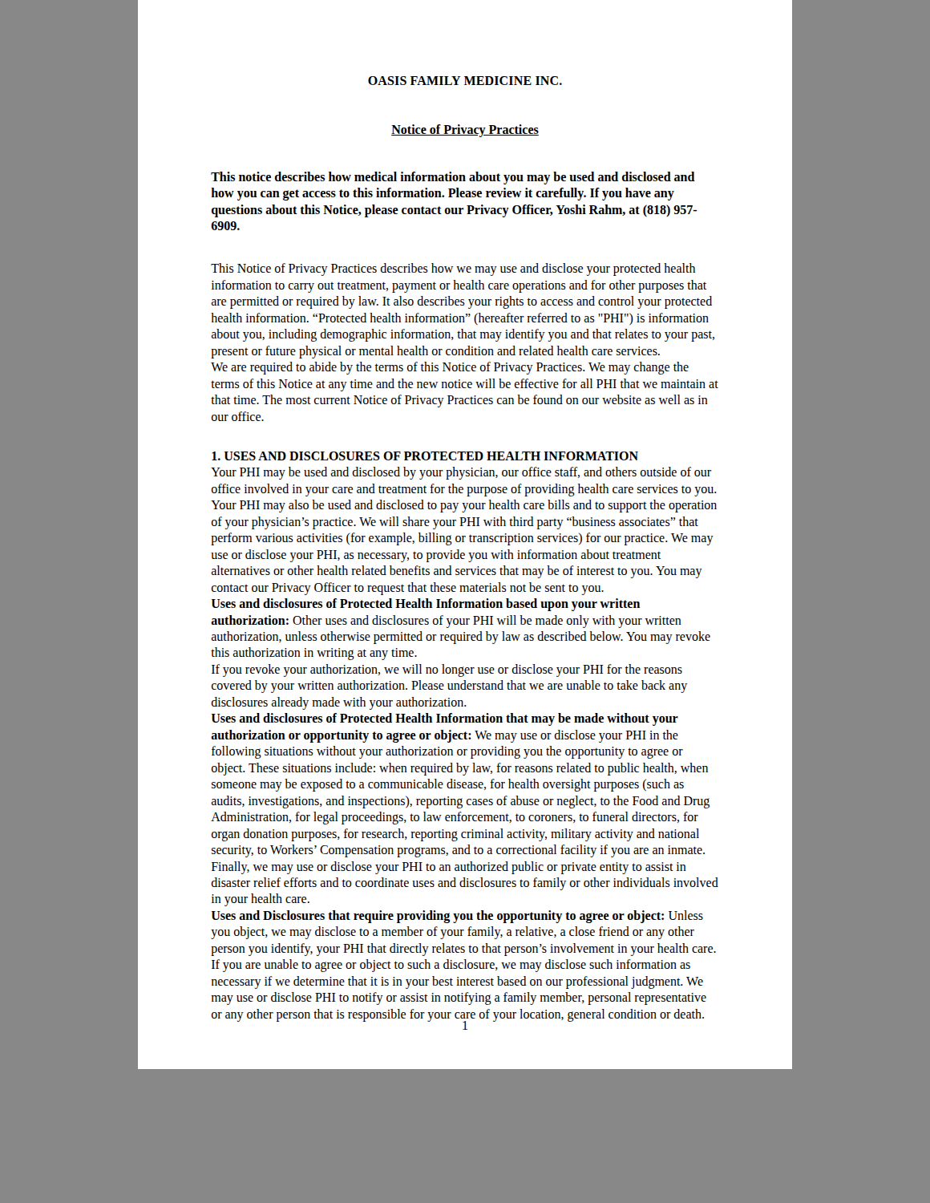OASIS FAMILY MEDICINE INC.
Notice of Privacy Practices
This notice describes how medical information about you may be used and disclosed and how you can get access to this information. Please review it carefully. If you have any questions about this Notice, please contact our Privacy Officer, Yoshi Rahm, at (818) 957-6909.
This Notice of Privacy Practices describes how we may use and disclose your protected health information to carry out treatment, payment or health care operations and for other purposes that are permitted or required by law. It also describes your rights to access and control your protected health information. “Protected health information” (hereafter referred to as "PHI") is information about you, including demographic information, that may identify you and that relates to your past, present or future physical or mental health or condition and related health care services.
We are required to abide by the terms of this Notice of Privacy Practices. We may change the terms of this Notice at any time and the new notice will be effective for all PHI that we maintain at that time. The most current Notice of Privacy Practices can be found on our website as well as in our office.
1. USES AND DISCLOSURES OF PROTECTED HEALTH INFORMATION
Your PHI may be used and disclosed by your physician, our office staff, and others outside of our office involved in your care and treatment for the purpose of providing health care services to you. Your PHI may also be used and disclosed to pay your health care bills and to support the operation of your physician’s practice. We will share your PHI with third party “business associates” that perform various activities (for example, billing or transcription services) for our practice. We may use or disclose your PHI, as necessary, to provide you with information about treatment alternatives or other health related benefits and services that may be of interest to you. You may contact our Privacy Officer to request that these materials not be sent to you.
Uses and disclosures of Protected Health Information based upon your written authorization: Other uses and disclosures of your PHI will be made only with your written authorization, unless otherwise permitted or required by law as described below. You may revoke this authorization in writing at any time.
If you revoke your authorization, we will no longer use or disclose your PHI for the reasons covered by your written authorization. Please understand that we are unable to take back any disclosures already made with your authorization.
Uses and disclosures of Protected Health Information that may be made without your authorization or opportunity to agree or object: We may use or disclose your PHI in the following situations without your authorization or providing you the opportunity to agree or object. These situations include: when required by law, for reasons related to public health, when someone may be exposed to a communicable disease, for health oversight purposes (such as audits, investigations, and inspections), reporting cases of abuse or neglect, to the Food and Drug Administration, for legal proceedings, to law enforcement, to coroners, to funeral directors, for organ donation purposes, for research, reporting criminal activity, military activity and national security, to Workers’ Compensation programs, and to a correctional facility if you are an inmate. Finally, we may use or disclose your PHI to an authorized public or private entity to assist in disaster relief efforts and to coordinate uses and disclosures to family or other individuals involved in your health care.
Uses and Disclosures that require providing you the opportunity to agree or object: Unless you object, we may disclose to a member of your family, a relative, a close friend or any other person you identify, your PHI that directly relates to that person’s involvement in your health care. If you are unable to agree or object to such a disclosure, we may disclose such information as necessary if we determine that it is in your best interest based on our professional judgment. We may use or disclose PHI to notify or assist in notifying a family member, personal representative or any other person that is responsible for your care of your location, general condition or death.
1